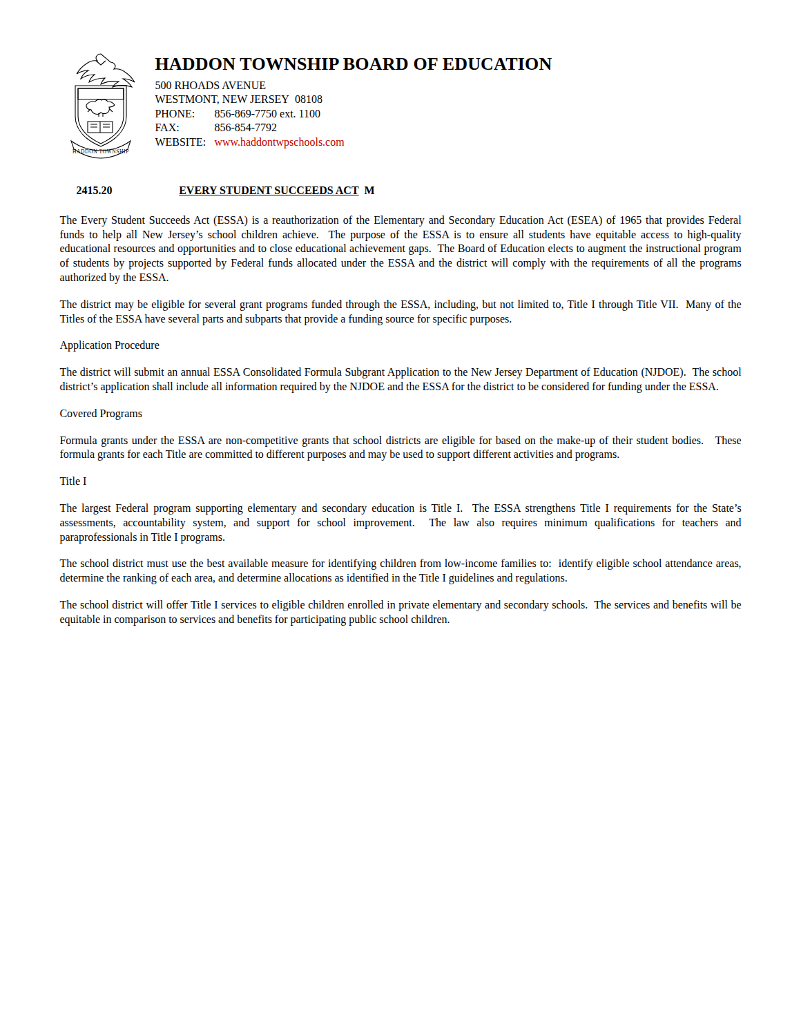HADDON TOWNSHIP
HADDON TOWNSHIP BOARD OF EDUCATION
500 RHOADS AVENUE
WESTMONT, NEW JERSEY 08108
PHONE: 856-869-7750 ext. 1100
FAX: 856-854-7792
WEBSITE: www.haddontwpschools.com
2415.20 EVERY STUDENT SUCCEEDS ACT M
The Every Student Succeeds Act (ESSA) is a reauthorization of the Elementary and Secondary Education Act (ESEA) of 1965 that provides Federal funds to help all New Jersey’s school children achieve. The purpose of the ESSA is to ensure all students have equitable access to high-quality educational resources and opportunities and to close educational achievement gaps. The Board of Education elects to augment the instructional program of students by projects supported by Federal funds allocated under the ESSA and the district will comply with the requirements of all the programs authorized by the ESSA.
The district may be eligible for several grant programs funded through the ESSA, including, but not limited to, Title I through Title VII. Many of the Titles of the ESSA have several parts and subparts that provide a funding source for specific purposes.
Application Procedure
The district will submit an annual ESSA Consolidated Formula Subgrant Application to the New Jersey Department of Education (NJDOE). The school district’s application shall include all information required by the NJDOE and the ESSA for the district to be considered for funding under the ESSA.
Covered Programs
Formula grants under the ESSA are non-competitive grants that school districts are eligible for based on the make-up of their student bodies. These formula grants for each Title are committed to different purposes and may be used to support different activities and programs.
Title I
The largest Federal program supporting elementary and secondary education is Title I. The ESSA strengthens Title I requirements for the State’s assessments, accountability system, and support for school improvement. The law also requires minimum qualifications for teachers and paraprofessionals in Title I programs.
The school district must use the best available measure for identifying children from low-income families to: identify eligible school attendance areas, determine the ranking of each area, and determine allocations as identified in the Title I guidelines and regulations.
The school district will offer Title I services to eligible children enrolled in private elementary and secondary schools. The services and benefits will be equitable in comparison to services and benefits for participating public school children.